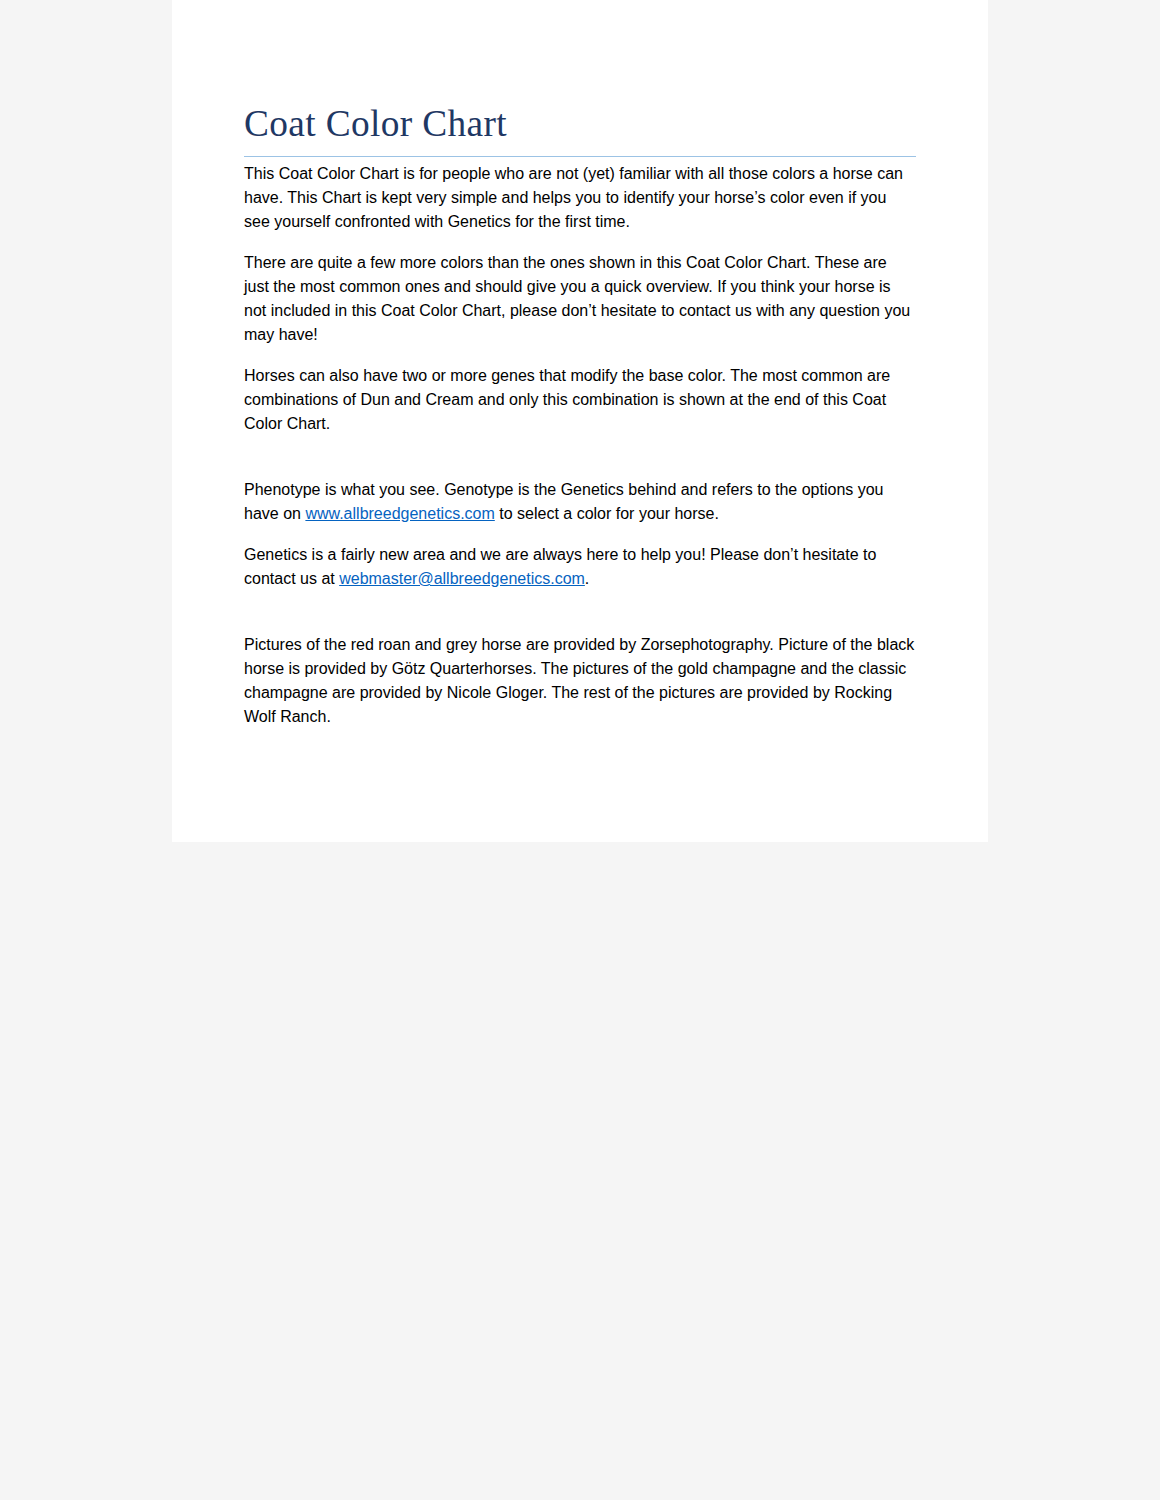Coat Color Chart
This Coat Color Chart is for people who are not (yet) familiar with all those colors a horse can have. This Chart is kept very simple and helps you to identify your horse’s color even if you see yourself confronted with Genetics for the first time.
There are quite a few more colors than the ones shown in this Coat Color Chart. These are just the most common ones and should give you a quick overview. If you think your horse is not included in this Coat Color Chart, please don’t hesitate to contact us with any question you may have!
Horses can also have two or more genes that modify the base color. The most common are combinations of Dun and Cream and only this combination is shown at the end of this Coat Color Chart.
Phenotype is what you see. Genotype is the Genetics behind and refers to the options you have on www.allbreedgenetics.com to select a color for your horse.
Genetics is a fairly new area and we are always here to help you! Please don’t hesitate to contact us at webmaster@allbreedgenetics.com.
Pictures of the red roan and grey horse are provided by Zorsephotography. Picture of the black horse is provided by Götz Quarterhorses. The pictures of the gold champagne and the classic champagne are provided by Nicole Gloger. The rest of the pictures are provided by Rocking Wolf Ranch.